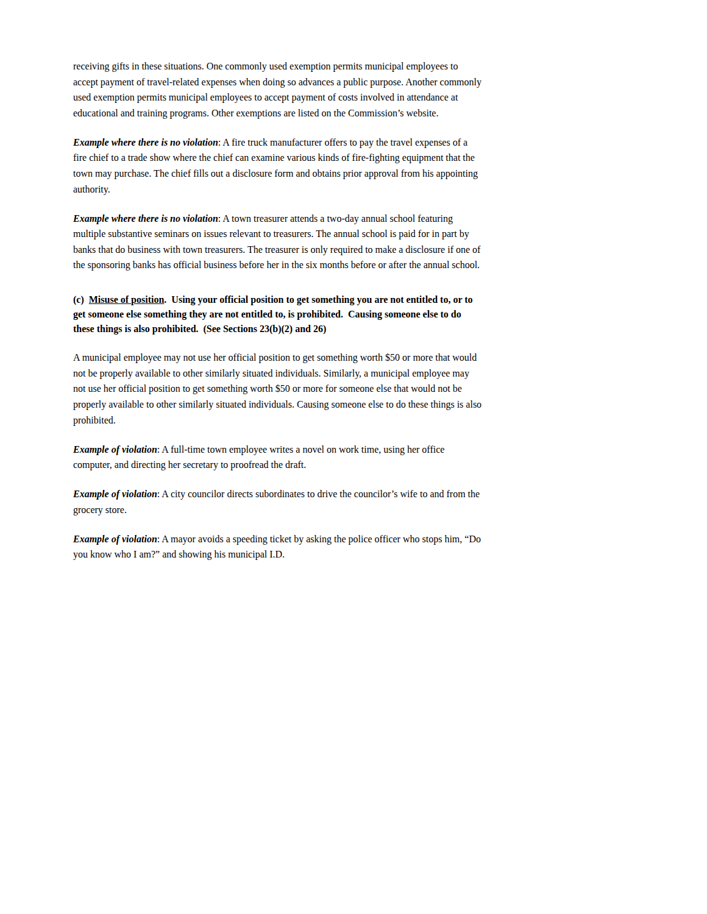receiving gifts in these situations. One commonly used exemption permits municipal employees to accept payment of travel-related expenses when doing so advances a public purpose. Another commonly used exemption permits municipal employees to accept payment of costs involved in attendance at educational and training programs. Other exemptions are listed on the Commission’s website.
Example where there is no violation: A fire truck manufacturer offers to pay the travel expenses of a fire chief to a trade show where the chief can examine various kinds of fire-fighting equipment that the town may purchase. The chief fills out a disclosure form and obtains prior approval from his appointing authority.
Example where there is no violation: A town treasurer attends a two-day annual school featuring multiple substantive seminars on issues relevant to treasurers. The annual school is paid for in part by banks that do business with town treasurers. The treasurer is only required to make a disclosure if one of the sponsoring banks has official business before her in the six months before or after the annual school.
(c) Misuse of position. Using your official position to get something you are not entitled to, or to get someone else something they are not entitled to, is prohibited. Causing someone else to do these things is also prohibited. (See Sections 23(b)(2) and 26)
A municipal employee may not use her official position to get something worth $50 or more that would not be properly available to other similarly situated individuals. Similarly, a municipal employee may not use her official position to get something worth $50 or more for someone else that would not be properly available to other similarly situated individuals. Causing someone else to do these things is also prohibited.
Example of violation: A full-time town employee writes a novel on work time, using her office computer, and directing her secretary to proofread the draft.
Example of violation: A city councilor directs subordinates to drive the councilor’s wife to and from the grocery store.
Example of violation: A mayor avoids a speeding ticket by asking the police officer who stops him, “Do you know who I am?” and showing his municipal I.D.